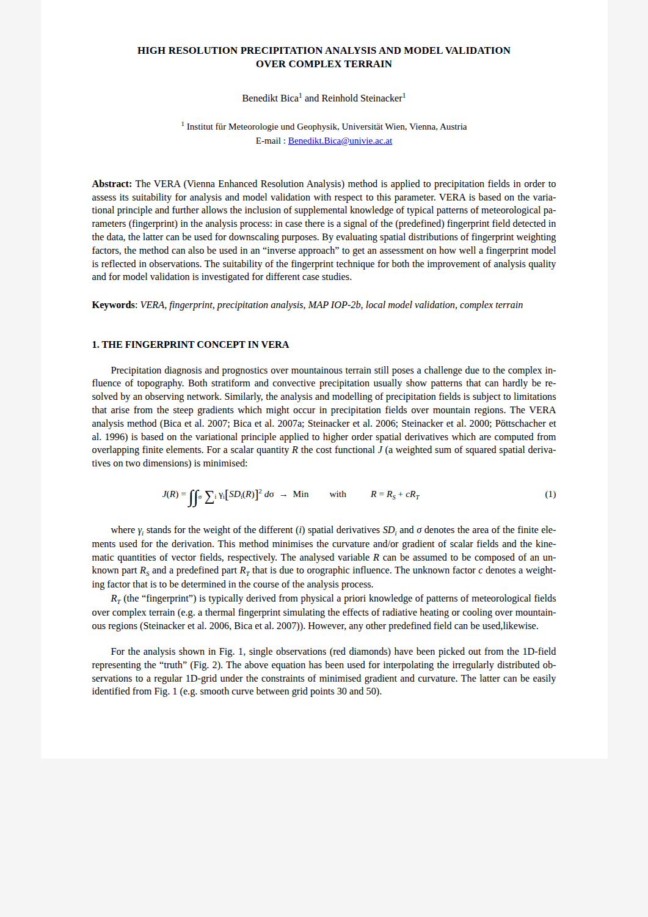High Resolution Precipitation Analysis and Model Validation
over Complex Terrain
Benedikt Bica1 and Reinhold Steinacker1
1 Institut für Meteorologie und Geophysik, Universität Wien, Vienna, Austria
E-mail : Benedikt.Bica@univie.ac.at
Abstract: The VERA (Vienna Enhanced Resolution Analysis) method is applied to precipitation fields in order to assess its suitability for analysis and model validation with respect to this parameter. VERA is based on the variational principle and further allows the inclusion of supplemental knowledge of typical patterns of meteorological parameters (fingerprint) in the analysis process: in case there is a signal of the (predefined) fingerprint field detected in the data, the latter can be used for downscaling purposes. By evaluating spatial distributions of fingerprint weighting factors, the method can also be used in an “inverse approach” to get an assessment on how well a fingerprint model is reflected in observations. The suitability of the fingerprint technique for both the improvement of analysis quality and for model validation is investigated for different case studies.
Keywords: VERA, fingerprint, precipitation analysis, MAP IOP-2b, local model validation, complex terrain
1. THE FINGERPRINT CONCEPT IN VERA
Precipitation diagnosis and prognostics over mountainous terrain still poses a challenge due to the complex influence of topography. Both stratiform and convective precipitation usually show patterns that can hardly be resolved by an observing network. Similarly, the analysis and modelling of precipitation fields is subject to limitations that arise from the steep gradients which might occur in precipitation fields over mountain regions. The VERA analysis method (Bica et al. 2007; Bica et al. 2007a; Steinacker et al. 2006; Steinacker et al. 2000; Pöttschacher et al. 1996) is based on the variational principle applied to higher order spatial derivatives which are computed from overlapping finite elements. For a scalar quantity R the cost functional J (a weighted sum of squared spatial derivatives on two dimensions) is minimised:
J(R) = ∫∫σ ∑i γi[SD i(R)] 2 dσ → Minwith R = RS + cRT (1)
where γi stands for the weight of the different (i) spatial derivatives SDi and σ denotes the area of the finite elements used for the derivation. This method minimises the curvature and/or gradient of scalar fields and the kinematic quantities of vector fields, respectively. The analysed variable R can be assumed to be composed of an unknown part RS and a predefined part RT that is due to orographic influence. The unknown factor c denotes a weighting factor that is to be determined in the course of the analysis process.
RT (the “fingerprint”) is typically derived from physical a priori knowledge of patterns of meteorological fields over complex terrain (e.g. a thermal fingerprint simulating the effects of radiative heating or cooling over mountainous regions (Steinacker et al. 2006, Bica et al. 2007)). However, any other predefined field can be used,likewise.
For the analysis shown in Fig. 1, single observations (red diamonds) have been picked out from the 1D-field representing the “truth” (Fig. 2). The above equation has been used for interpolating the irregularly distributed observations to a regular 1D-grid under the constraints of minimised gradient and curvature. The latter can be easily identified from Fig. 1 (e.g. smooth curve between grid points 30 and 50).